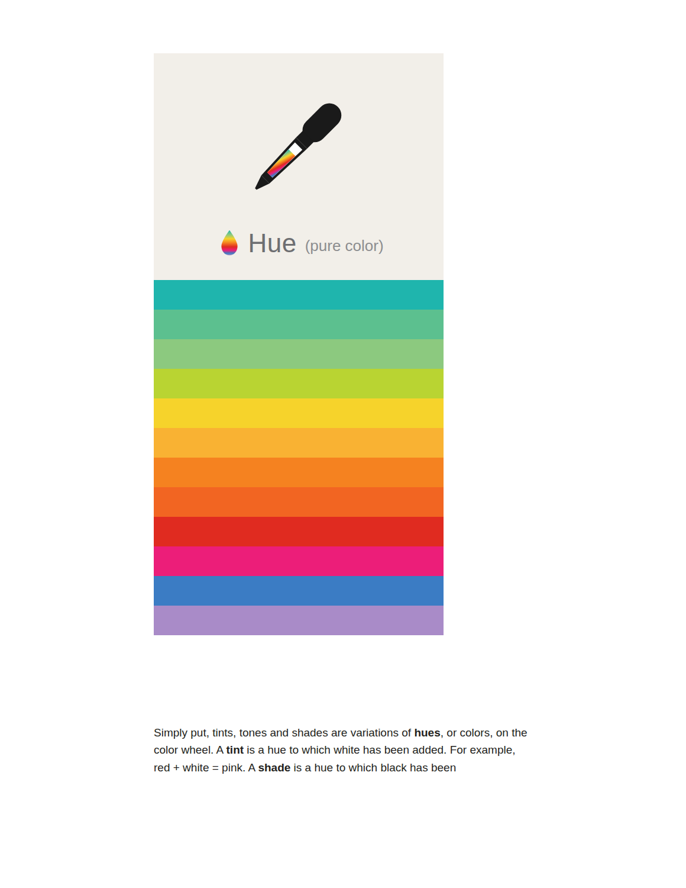Hue (pure color)
Simply put, tints, tones and shades are variations of hues, or colors, on the color wheel. A tint is a hue to which white has been added. For example, red + white = pink. A shade is a hue to which black has been